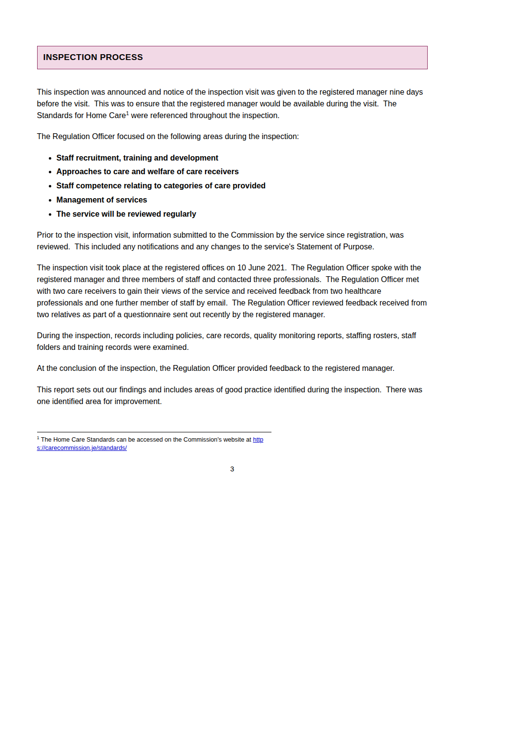INSPECTION PROCESS
This inspection was announced and notice of the inspection visit was given to the registered manager nine days before the visit. This was to ensure that the registered manager would be available during the visit. The Standards for Home Care1 were referenced throughout the inspection.
The Regulation Officer focused on the following areas during the inspection:
Staff recruitment, training and development
Approaches to care and welfare of care receivers
Staff competence relating to categories of care provided
Management of services
The service will be reviewed regularly
Prior to the inspection visit, information submitted to the Commission by the service since registration, was reviewed. This included any notifications and any changes to the service's Statement of Purpose.
The inspection visit took place at the registered offices on 10 June 2021. The Regulation Officer spoke with the registered manager and three members of staff and contacted three professionals. The Regulation Officer met with two care receivers to gain their views of the service and received feedback from two healthcare professionals and one further member of staff by email. The Regulation Officer reviewed feedback received from two relatives as part of a questionnaire sent out recently by the registered manager.
During the inspection, records including policies, care records, quality monitoring reports, staffing rosters, staff folders and training records were examined.
At the conclusion of the inspection, the Regulation Officer provided feedback to the registered manager.
This report sets out our findings and includes areas of good practice identified during the inspection. There was one identified area for improvement.
1 The Home Care Standards can be accessed on the Commission's website at https://carecommission.je/standards/
3